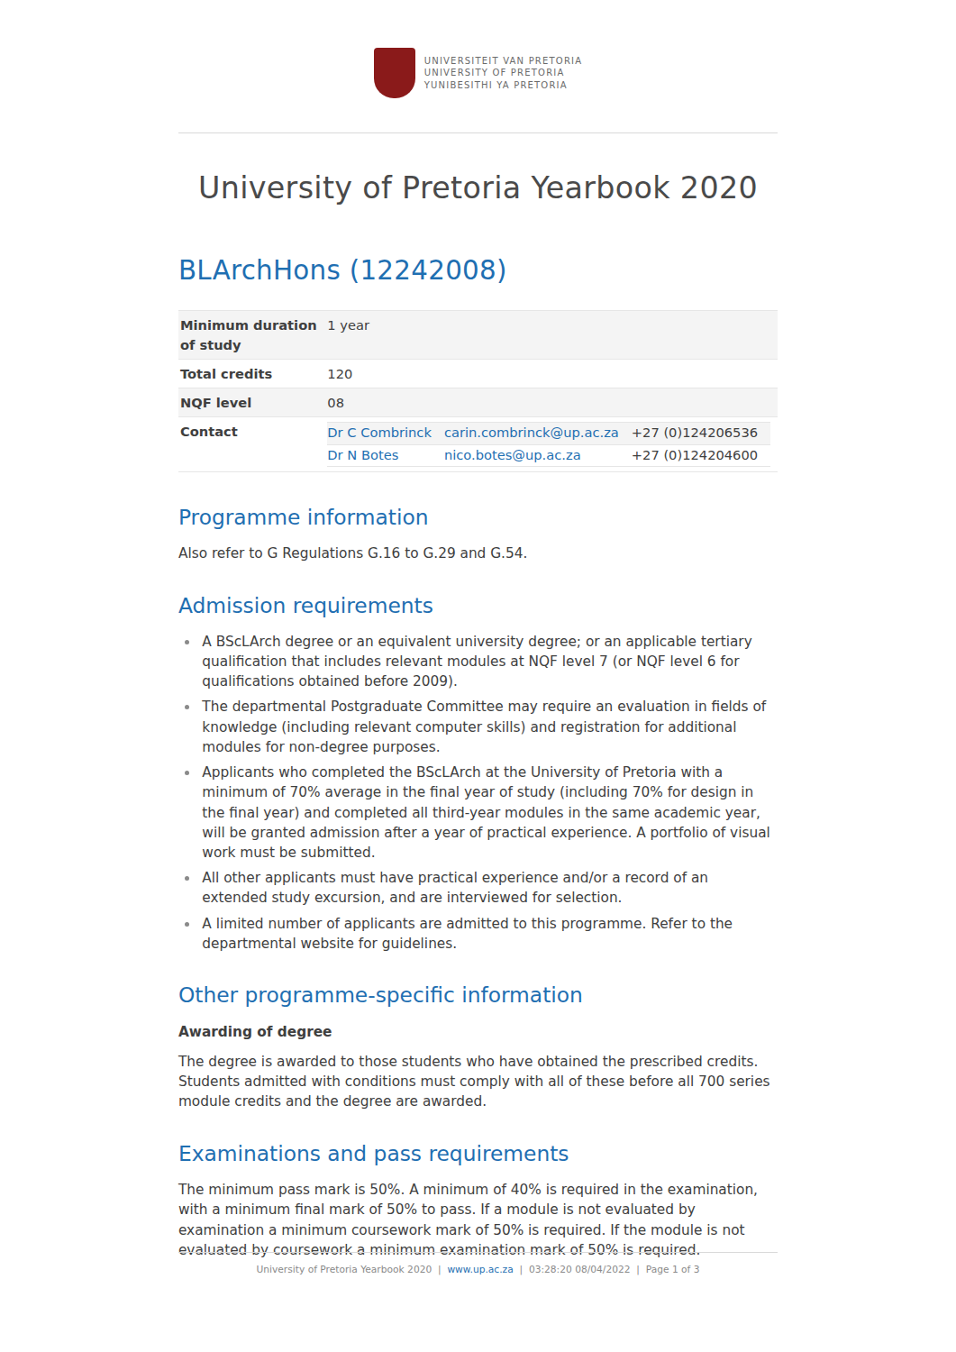UNIVERSITEIT VAN PRETORIA
UNIVERSITY OF PRETORIA
YUNIBESITHI YA PRETORIA
University of Pretoria Yearbook 2020
BLArchHons (12242008)
| Minimum duration of study | 1 year |
| Total credits | 120 |
| NQF level | 08 |
| Contact | / Dr C Combrinck / carin.combrinck@up.ac.za / +27 (0)124206536 / / Dr N Botes / nico.botes@up.ac.za / +27 (0)124204600 / |
Programme information
Also refer to G Regulations G.16 to G.29 and G.54.
Admission requirements
A BScLArch degree or an equivalent university degree; or an applicable tertiary qualification that includes relevant modules at NQF level 7 (or NQF level 6 for qualifications obtained before 2009).
The departmental Postgraduate Committee may require an evaluation in fields of knowledge (including relevant computer skills) and registration for additional modules for non-degree purposes.
Applicants who completed the BScLArch at the University of Pretoria with a minimum of 70% average in the final year of study (including 70% for design in the final year) and completed all third-year modules in the same academic year, will be granted admission after a year of practical experience. A portfolio of visual work must be submitted.
All other applicants must have practical experience and/or a record of an extended study excursion, and are interviewed for selection.
A limited number of applicants are admitted to this programme. Refer to the departmental website for guidelines.
Other programme-specific information
Awarding of degree
The degree is awarded to those students who have obtained the prescribed credits. Students admitted with conditions must comply with all of these before all 700 series module credits and the degree are awarded.
Examinations and pass requirements
The minimum pass mark is 50%. A minimum of 40% is required in the examination, with a minimum final mark of 50% to pass. If a module is not evaluated by examination a minimum coursework mark of 50% is required. If the module is not evaluated by coursework a minimum examination mark of 50% is required.
University of Pretoria Yearbook 2020 | www.up.ac.za | 03:28:20 08/04/2022 | Page 1 of 3